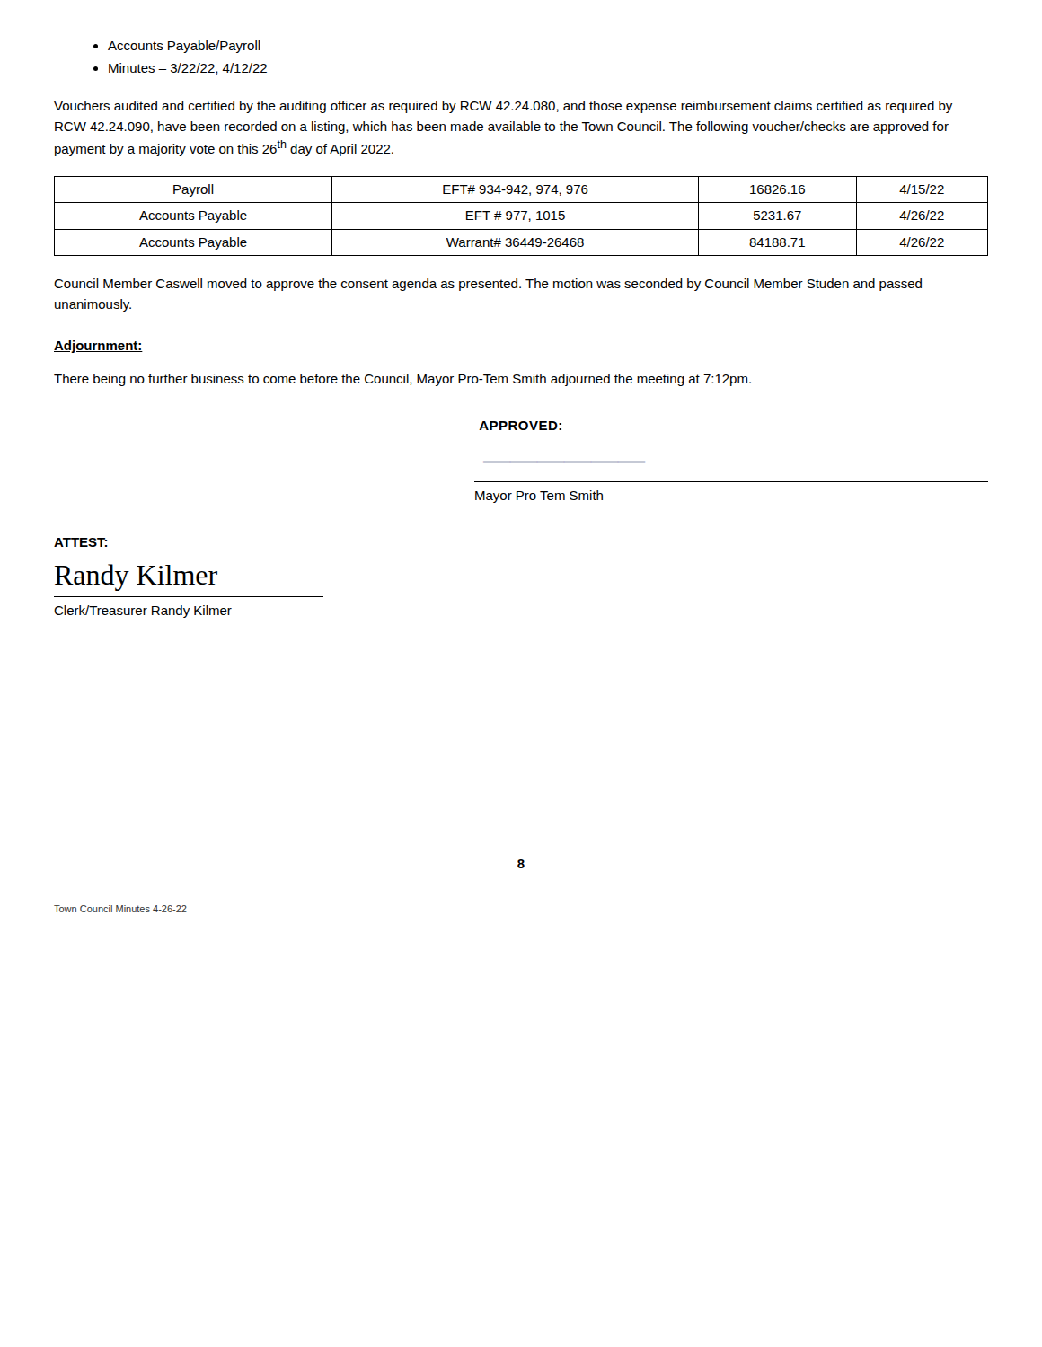Accounts Payable/Payroll
Minutes – 3/22/22, 4/12/22
Vouchers audited and certified by the auditing officer as required by RCW 42.24.080, and those expense reimbursement claims certified as required by RCW 42.24.090, have been recorded on a listing, which has been made available to the Town Council. The following voucher/checks are approved for payment by a majority vote on this 26th day of April 2022.
| Payroll | EFT# 934-942, 974, 976 | 16826.16 | 4/15/22 |
| Accounts Payable | EFT # 977, 1015 | 5231.67 | 4/26/22 |
| Accounts Payable | Warrant# 36449-26468 | 84188.71 | 4/26/22 |
Council Member Caswell moved to approve the consent agenda as presented. The motion was seconded by Council Member Studen and passed unanimously.
Adjournment:
There being no further business to come before the Council, Mayor Pro-Tem Smith adjourned the meeting at 7:12pm.
APPROVED:
——————
Mayor Pro Tem Smith
ATTEST:
Randy Kilmer
Clerk/Treasurer Randy Kilmer
8
Town Council Minutes 4-26-22